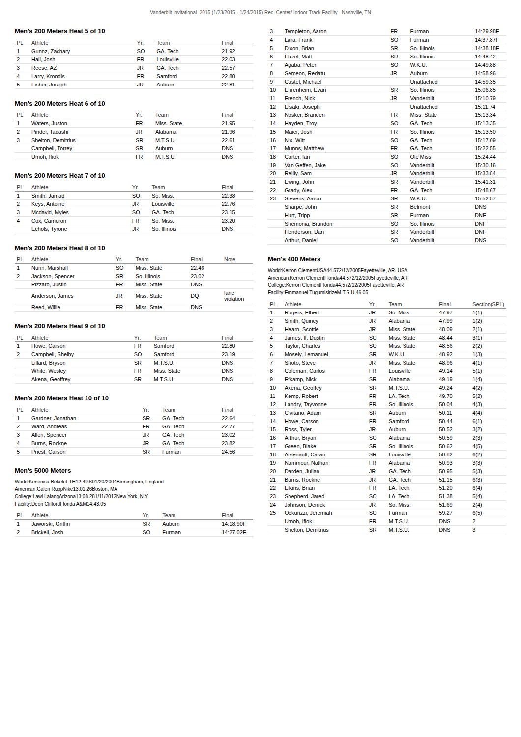Vanderbilt Invitational 2015 (1/23/2015 - 1/24/2015) Rec. Center/ Indoor Track Facility - Nashville, TN
Men's 200 Meters Heat 5 of 10
| PL | Athlete | Yr. | Team | Final |
| --- | --- | --- | --- | --- |
| 1 | Gunnz, Zachary | SO | GA. Tech | 21.92 |
| 2 | Hall, Josh | FR | Louisville | 22.03 |
| 3 | Reese, AZ | JR | GA. Tech | 22.57 |
| 4 | Larry, Krondis | FR | Samford | 22.80 |
| 5 | Fisher, Joseph | JR | Auburn | 22.81 |
Men's 200 Meters Heat 6 of 10
| PL | Athlete | Yr. | Team | Final |
| --- | --- | --- | --- | --- |
| 1 | Waters, Juston | FR | Miss. State | 21.95 |
| 2 | Pinder, Tadashi | JR | Alabama | 21.96 |
| 3 | Shelton, Demitrius | SR | M.T.S.U. | 22.61 |
| | Campbell, Torrey | SR | Auburn | DNS |
| | Umoh, Ifiok | FR | M.T.S.U. | DNS |
Men's 200 Meters Heat 7 of 10
| PL | Athlete | Yr. | Team | Final |
| --- | --- | --- | --- | --- |
| 1 | Smith, Jamad | SO | So. Miss. | 22.38 |
| 2 | Keys, Antoine | JR | Louisville | 22.76 |
| 3 | Mcdavid, Myles | SO | GA. Tech | 23.15 |
| 4 | Cox, Cameron | FR | So. Miss. | 23.20 |
| | Echols, Tyrone | JR | So. Illinois | DNS |
Men's 200 Meters Heat 8 of 10
| PL | Athlete | Yr. | Team | Final | Note |
| --- | --- | --- | --- | --- | --- |
| 1 | Nunn, Marshall | SO | Miss. State | 22.46 | |
| 2 | Jackson, Spencer | SR | So. Illinois | 23.02 | |
| | Pizzaro, Justin | FR | Miss. State | DNS | |
| | Anderson, James | JR | Miss. State | DQ | lane violation |
| | Reed, Willie | FR | Miss. State | DNS | |
Men's 200 Meters Heat 9 of 10
| PL | Athlete | Yr. | Team | Final |
| --- | --- | --- | --- | --- |
| 1 | Howe, Carson | FR | Samford | 22.80 |
| 2 | Campbell, Shelby | SO | Samford | 23.19 |
| | Lillard, Bryson | SR | M.T.S.U. | DNS |
| | White, Wesley | FR | Miss. State | DNS |
| | Akena, Geoffrey | SR | M.T.S.U. | DNS |
Men's 200 Meters Heat 10 of 10
| PL | Athlete | Yr. | Team | Final |
| --- | --- | --- | --- | --- |
| 1 | Gardner, Jonathan | SR | GA. Tech | 22.64 |
| 2 | Ward, Andreas | FR | GA. Tech | 22.77 |
| 3 | Allen, Spencer | JR | GA. Tech | 23.02 |
| 4 | Burns, Rockne | JR | GA. Tech | 23.82 |
| 5 | Priest, Carson | SR | Furman | 24.56 |
Men's 5000 Meters
World:Kenenisa BekeleETH12:49.601/20/2004Birmingham, England
American:Galen RuppNike13:01.26Boston, MA
College:Lawi LalangArizona13:08.281/11/2012New York, N.Y.
Facility:Deon CliffordFlorida A&M14:43.05
| PL | Athlete | Yr. | Team | Final |
| --- | --- | --- | --- | --- |
| 1 | Jaworski, Griffin | SR | Auburn | 14:18.90F |
| 2 | Brickell, Josh | SO | Furman | 14:27.02F |
| 3 | Templeton, Aaron | FR | Furman | 14:29.98F |
| 4 | Lara, Frank | SO | Furman | 14:37.87F |
| 5 | Dixon, Brian | SR | So. Illinois | 14:38.18F |
| 6 | Hazel, Matt | SR | So. Illinois | 14:48.42 |
| 7 | Agaba, Peter | SO | W.K.U. | 14:49.88 |
| 8 | Semeon, Redatu | JR | Auburn | 14:58.96 |
| 9 | Castel, Michael | | Unattached | 14:59.35 |
| 10 | Ehrenheim, Evan | SR | So. Illinois | 15:06.85 |
| 11 | French, Nick | JR | Vanderbilt | 15:10.79 |
| 12 | Elsakr, Joseph | | Unattached | 15:11.74 |
| 13 | Nosker, Branden | FR | Miss. State | 15:13.34 |
| 14 | Hayden, Troy | SO | GA. Tech | 15:13.35 |
| 15 | Maier, Josh | FR | So. Illinois | 15:13.50 |
| 16 | Nix, Witt | SO | GA. Tech | 15:17.09 |
| 17 | Munns, Matthew | FR | GA. Tech | 15:22.55 |
| 18 | Carter, Ian | SO | Ole Miss | 15:24.44 |
| 19 | Van Geffen, Jake | SO | Vanderbilt | 15:30.16 |
| 20 | Reilly, Sam | JR | Vanderbilt | 15:33.84 |
| 21 | Ewing, John | SR | Vanderbilt | 15:41.31 |
| 22 | Grady, Alex | FR | GA. Tech | 15:48.67 |
| 23 | Stevens, Aaron | SR | W.K.U. | 15:52.57 |
| | Sharpe, John | SR | Belmont | DNS |
| | Hurt, Tripp | SR | Furman | DNF |
| | Shemonia, Brandon | SO | So. Illinois | DNF |
| | Henderson, Dan | SR | Vanderbilt | DNF |
| | Arthur, Daniel | SO | Vanderbilt | DNS |
Men's 400 Meters
World:Kerron ClementUSA44.572/12/2005Fayetteville, AR. USA
American:Kerron ClementFlorida44.572/12/2005Fayetteville, AR
College:Kerron ClementFlorida44.572/12/2005Fayetteville, AR
Facility:Emmanuel TugumisirizeM.T.S.U.46.05
| PL | Athlete | Yr. | Team | Final | Section(SPL) |
| --- | --- | --- | --- | --- | --- |
| 1 | Rogers, Elbert | JR | So. Miss. | 47.97 | 1(1) |
| 2 | Smith, Quincy | JR | Alabama | 47.99 | 1(2) |
| 3 | Hearn, Scottie | JR | Miss. State | 48.09 | 2(1) |
| 4 | James, II, Dustin | SO | Miss. State | 48.44 | 3(1) |
| 5 | Taylor, Charles | SO | Miss. State | 48.56 | 2(2) |
| 6 | Mosely, Lemanuel | SR | W.K.U. | 48.92 | 1(3) |
| 7 | Shoto, Steve | JR | Miss. State | 48.96 | 4(1) |
| 8 | Coleman, Carlos | FR | Louisville | 49.14 | 5(1) |
| 9 | Efkamp, Nick | SR | Alabama | 49.19 | 1(4) |
| 10 | Akena, Geoffey | SR | M.T.S.U. | 49.24 | 4(2) |
| 11 | Kemp, Robert | FR | LA. Tech | 49.70 | 5(2) |
| 12 | Landry, Tayvonne | FR | So. Illinois | 50.04 | 4(3) |
| 13 | Civitano, Adam | SR | Auburn | 50.11 | 4(4) |
| 14 | Howe, Carson | FR | Samford | 50.44 | 6(1) |
| 15 | Ross, Tyler | JR | Auburn | 50.52 | 3(2) |
| 16 | Arthur, Bryan | SO | Alabama | 50.59 | 2(3) |
| 17 | Green, Blake | SR | So. Illinois | 50.62 | 4(5) |
| 18 | Arsenault, Calvin | SR | Louisville | 50.82 | 6(2) |
| 19 | Nammour, Nathan | FR | Alabama | 50.93 | 3(3) |
| 20 | Darden, Julian | JR | GA. Tech | 50.95 | 5(3) |
| 21 | Burns, Rockne | JR | GA. Tech | 51.15 | 6(3) |
| 22 | Elkins, Brian | FR | LA. Tech | 51.20 | 6(4) |
| 23 | Shepherd, Jared | SO | LA. Tech | 51.38 | 5(4) |
| 24 | Johnson, Derrick | JR | So. Miss. | 51.69 | 2(4) |
| 25 | Ockunzzi, Jeremiah | SO | Furman | 59.27 | 6(5) |
| | Umoh, Ifiok | FR | M.T.S.U. | DNS | 2 |
| | Shelton, Demitrius | SR | M.T.S.U. | DNS | 3 |